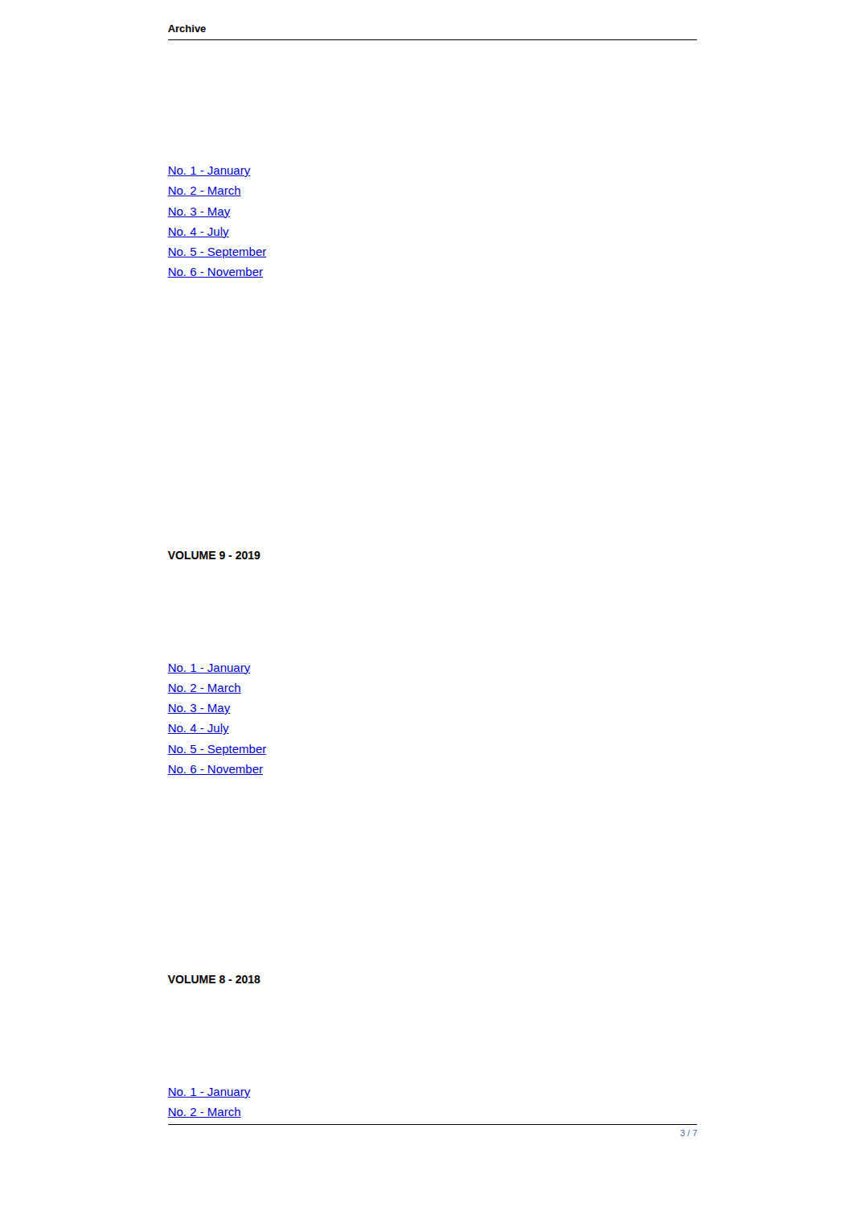Archive
No. 1 - January
No. 2 - March
No. 3 - May
No. 4 - July
No. 5 - September
No. 6 - November
VOLUME 9 - 2019
No. 1 - January
No. 2 - March
No. 3 - May
No. 4 - July
No. 5 - September
No. 6 - November
VOLUME 8 - 2018
No. 1 - January
No. 2 - March
3 / 7